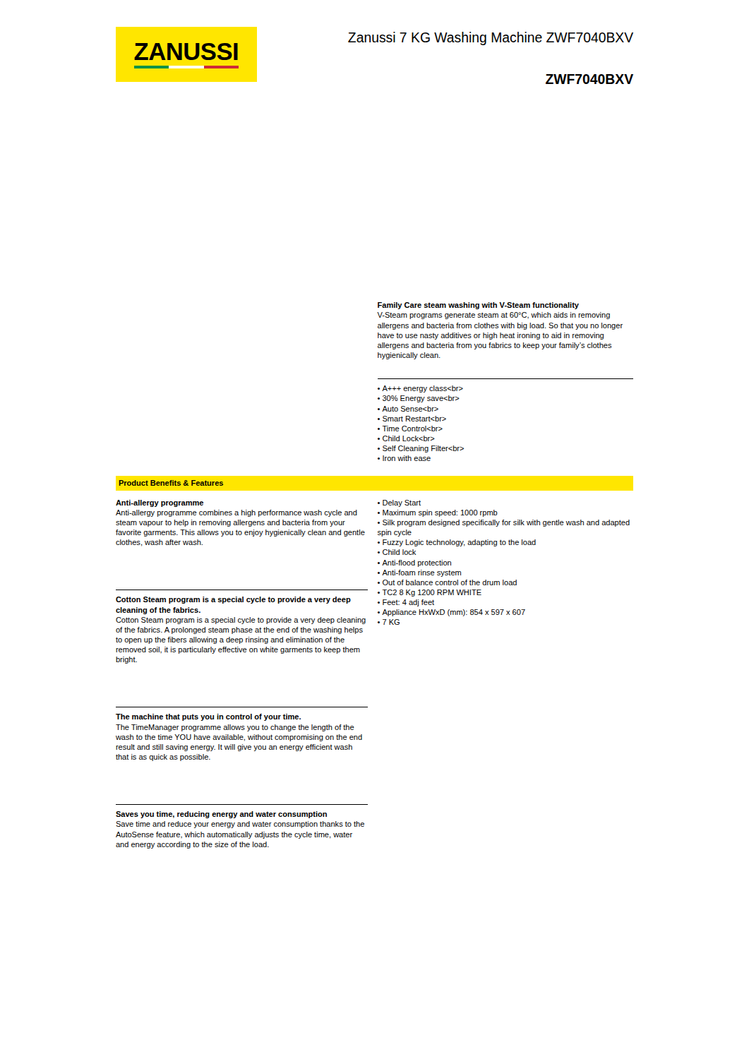ZANUSSI
Zanussi 7 KG Washing Machine ZWF7040BXV
ZWF7040BXV
Family Care steam washing with V-Steam functionality
V-Steam programs generate steam at 60°C, which aids in removing allergens and bacteria from clothes with big load. So that you no longer have to use nasty additives or high heat ironing to aid in removing allergens and bacteria from you fabrics to keep your family’s clothes hygienically clean.
A+++ energy class<br>
30% Energy save<br>
Auto Sense<br>
Smart Restart<br>
Time Control<br>
Child Lock<br>
Self Cleaning Filter<br>
Iron with ease
Product Benefits & Features
Anti-allergy programme
Anti-allergy programme combines a high performance wash cycle and steam vapour to help in removing allergens and bacteria from your favorite garments. This allows you to enjoy hygienically clean and gentle clothes, wash after wash.
Cotton Steam program is a special cycle to provide a very deep cleaning of the fabrics.
Cotton Steam program is a special cycle to provide a very deep cleaning of the fabrics. A prolonged steam phase at the end of the washing helps to open up the fibers allowing a deep rinsing and elimination of the removed soil, it is particularly effective on white garments to keep them bright.
The machine that puts you in control of your time.
The TimeManager programme allows you to change the length of the wash to the time YOU have available, without compromising on the end result and still saving energy. It will give you an energy efficient wash that is as quick as possible.
Saves you time, reducing energy and water consumption
Save time and reduce your energy and water consumption thanks to the AutoSense feature, which automatically adjusts the cycle time, water and energy according to the size of the load.
Delay Start
Maximum spin speed: 1000 rpmb
Silk program designed specifically for silk with gentle wash and adapted spin cycle
Fuzzy Logic technology, adapting to the load
Child lock
Anti-flood protection
Anti-foam rinse system
Out of balance control of the drum load
TC2 8 Kg 1200 RPM WHITE
Feet: 4 adj feet
Appliance HxWxD (mm): 854 x 597 x 607
7 KG